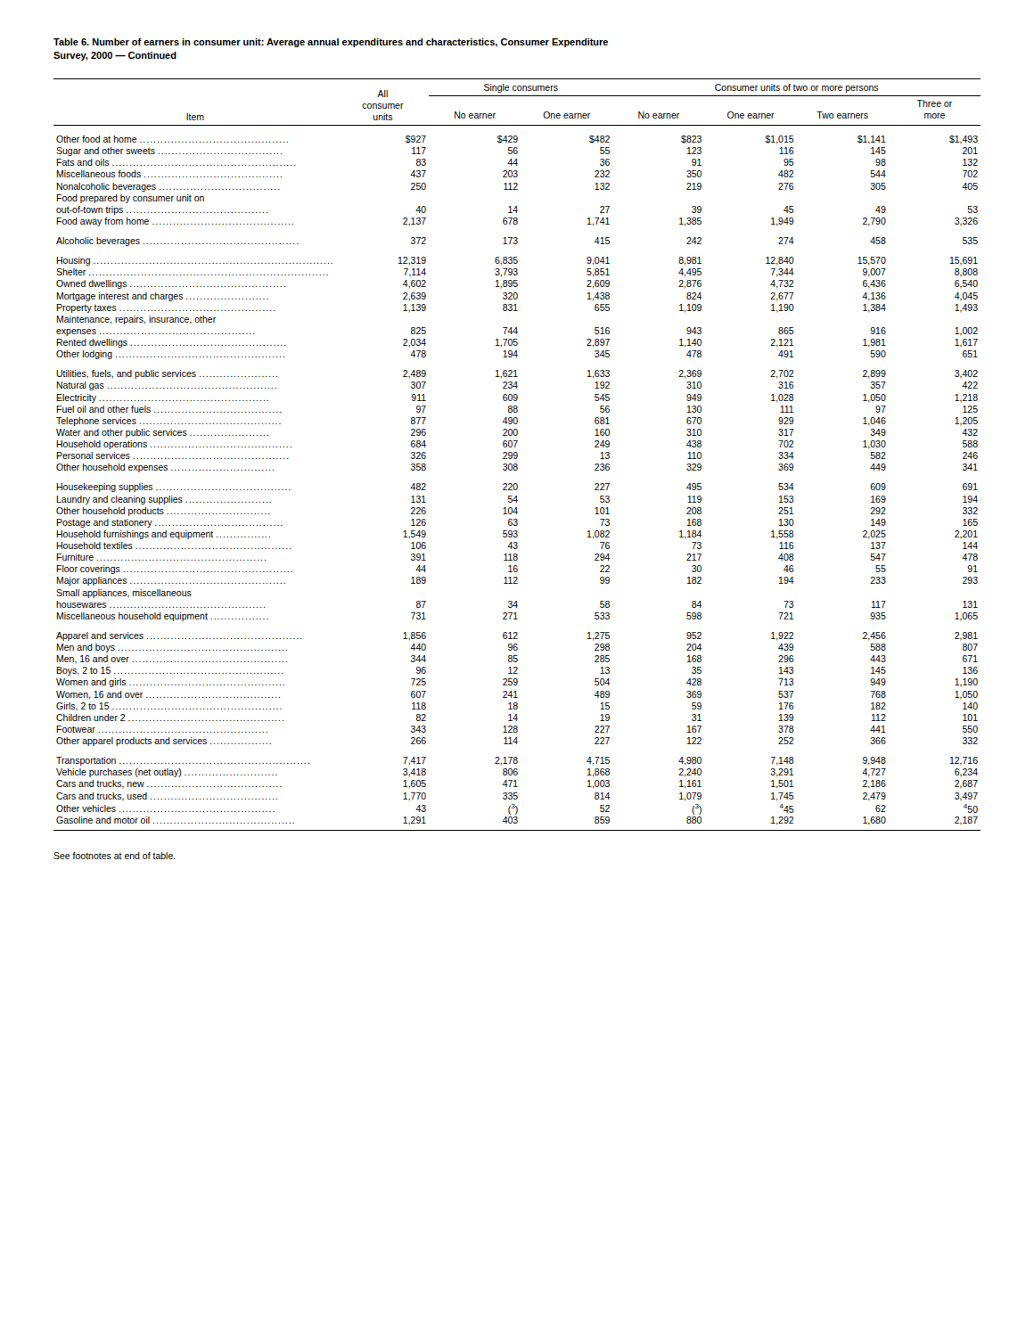Table 6. Number of earners in consumer unit: Average annual expenditures and characteristics, Consumer Expenditure
Survey, 2000 — Continued
| Item | All consumer units | Single consumers | Consumer units of two or more persons |
| --- | --- | --- | --- |
| No earner | One earner | No earner | One earner | Two earners | Three or more |
| Other food at home ........................................... | $927 | $429 | $482 | $823 | $1,015 | $1,141 | $1,493 |
| Sugar and other sweets .................................... | 117 | 56 | 55 | 123 | 116 | 145 | 201 |
| Fats and oils ..................................................... | 83 | 44 | 36 | 91 | 95 | 98 | 132 |
| Miscellaneous foods ........................................ | 437 | 203 | 232 | 350 | 482 | 544 | 702 |
| Nonalcoholic beverages ................................... | 250 | 112 | 132 | 219 | 276 | 305 | 405 |
| Food prepared by consumer unit on | | | | | | | |
| out-of-town trips ......................................... | 40 | 14 | 27 | 39 | 45 | 49 | 53 |
| Food away from home ......................................... | 2,137 | 678 | 1,741 | 1,385 | 1,949 | 2,790 | 3,326 |
| Alcoholic beverages ............................................. | 372 | 173 | 415 | 242 | 274 | 458 | 535 |
| Housing ..................................................................... | 12,319 | 6,835 | 9,041 | 8,981 | 12,840 | 15,570 | 15,691 |
| Shelter ..................................................................... | 7,114 | 3,793 | 5,851 | 4,495 | 7,344 | 9,007 | 8,808 |
| Owned dwellings ............................................. | 4,602 | 1,895 | 2,609 | 2,876 | 4,732 | 6,436 | 6,540 |
| Mortgage interest and charges ........................ | 2,639 | 320 | 1,438 | 824 | 2,677 | 4,136 | 4,045 |
| Property taxes ............................................. | 1,139 | 831 | 655 | 1,109 | 1,190 | 1,384 | 1,493 |
| Maintenance, repairs, insurance, other | | | | | | | |
| expenses ............................................. | 825 | 744 | 516 | 943 | 865 | 916 | 1,002 |
| Rented dwellings ............................................. | 2,034 | 1,705 | 2,897 | 1,140 | 2,121 | 1,981 | 1,617 |
| Other lodging ................................................. | 478 | 194 | 345 | 478 | 491 | 590 | 651 |
| Utilities, fuels, and public services ....................... | 2,489 | 1,621 | 1,633 | 2,369 | 2,702 | 2,899 | 3,402 |
| Natural gas ................................................. | 307 | 234 | 192 | 310 | 316 | 357 | 422 |
| Electricity ................................................. | 911 | 609 | 545 | 949 | 1,028 | 1,050 | 1,218 |
| Fuel oil and other fuels ..................................... | 97 | 88 | 56 | 130 | 111 | 97 | 125 |
| Telephone services ......................................... | 877 | 490 | 681 | 670 | 929 | 1,046 | 1,205 |
| Water and other public services ....................... | 296 | 200 | 160 | 310 | 317 | 349 | 432 |
| Household operations ......................................... | 684 | 607 | 249 | 438 | 702 | 1,030 | 588 |
| Personal services ............................................. | 326 | 299 | 13 | 110 | 334 | 582 | 246 |
| Other household expenses .............................. | 358 | 308 | 236 | 329 | 369 | 449 | 341 |
| Housekeeping supplies ....................................... | 482 | 220 | 227 | 495 | 534 | 609 | 691 |
| Laundry and cleaning supplies ......................... | 131 | 54 | 53 | 119 | 153 | 169 | 194 |
| Other household products .............................. | 226 | 104 | 101 | 208 | 251 | 292 | 332 |
| Postage and stationery ..................................... | 126 | 63 | 73 | 168 | 130 | 149 | 165 |
| Household furnishings and equipment ................ | 1,549 | 593 | 1,082 | 1,184 | 1,558 | 2,025 | 2,201 |
| Household textiles ............................................. | 106 | 43 | 76 | 73 | 116 | 137 | 144 |
| Furniture ................................................. | 391 | 118 | 294 | 217 | 408 | 547 | 478 |
| Floor coverings ................................................. | 44 | 16 | 22 | 30 | 46 | 55 | 91 |
| Major appliances ............................................. | 189 | 112 | 99 | 182 | 194 | 233 | 293 |
| Small appliances, miscellaneous | | | | | | | |
| housewares ............................................. | 87 | 34 | 58 | 84 | 73 | 117 | 131 |
| Miscellaneous household equipment ................. | 731 | 271 | 533 | 598 | 721 | 935 | 1,065 |
| Apparel and services ............................................. | 1,856 | 612 | 1,275 | 952 | 1,922 | 2,456 | 2,981 |
| Men and boys ................................................. | 440 | 96 | 298 | 204 | 439 | 588 | 807 |
| Men, 16 and over ............................................. | 344 | 85 | 285 | 168 | 296 | 443 | 671 |
| Boys, 2 to 15 ................................................. | 96 | 12 | 13 | 35 | 143 | 145 | 136 |
| Women and girls ............................................. | 725 | 259 | 504 | 428 | 713 | 949 | 1,190 |
| Women, 16 and over ....................................... | 607 | 241 | 489 | 369 | 537 | 768 | 1,050 |
| Girls, 2 to 15 ................................................. | 118 | 18 | 15 | 59 | 176 | 182 | 140 |
| Children under 2 ............................................. | 82 | 14 | 19 | 31 | 139 | 112 | 101 |
| Footwear ................................................. | 343 | 128 | 227 | 167 | 378 | 441 | 550 |
| Other apparel products and services .................. | 266 | 114 | 227 | 122 | 252 | 366 | 332 |
| Transportation ....................................................... | 7,417 | 2,178 | 4,715 | 4,980 | 7,148 | 9,948 | 12,716 |
| Vehicle purchases (net outlay) ........................... | 3,418 | 806 | 1,868 | 2,240 | 3,291 | 4,727 | 6,234 |
| Cars and trucks, new ....................................... | 1,605 | 471 | 1,003 | 1,161 | 1,501 | 2,186 | 2,687 |
| Cars and trucks, used ..................................... | 1,770 | 335 | 814 | 1,079 | 1,745 | 2,479 | 3,497 |
| Other vehicles ............................................. | 43 | ( 3 ) | 52 | ( 3 ) | 4 45 | 62 | 4 50 |
| Gasoline and motor oil ......................................... | 1,291 | 403 | 859 | 880 | 1,292 | 1,680 | 2,187 |
See footnotes at end of table.